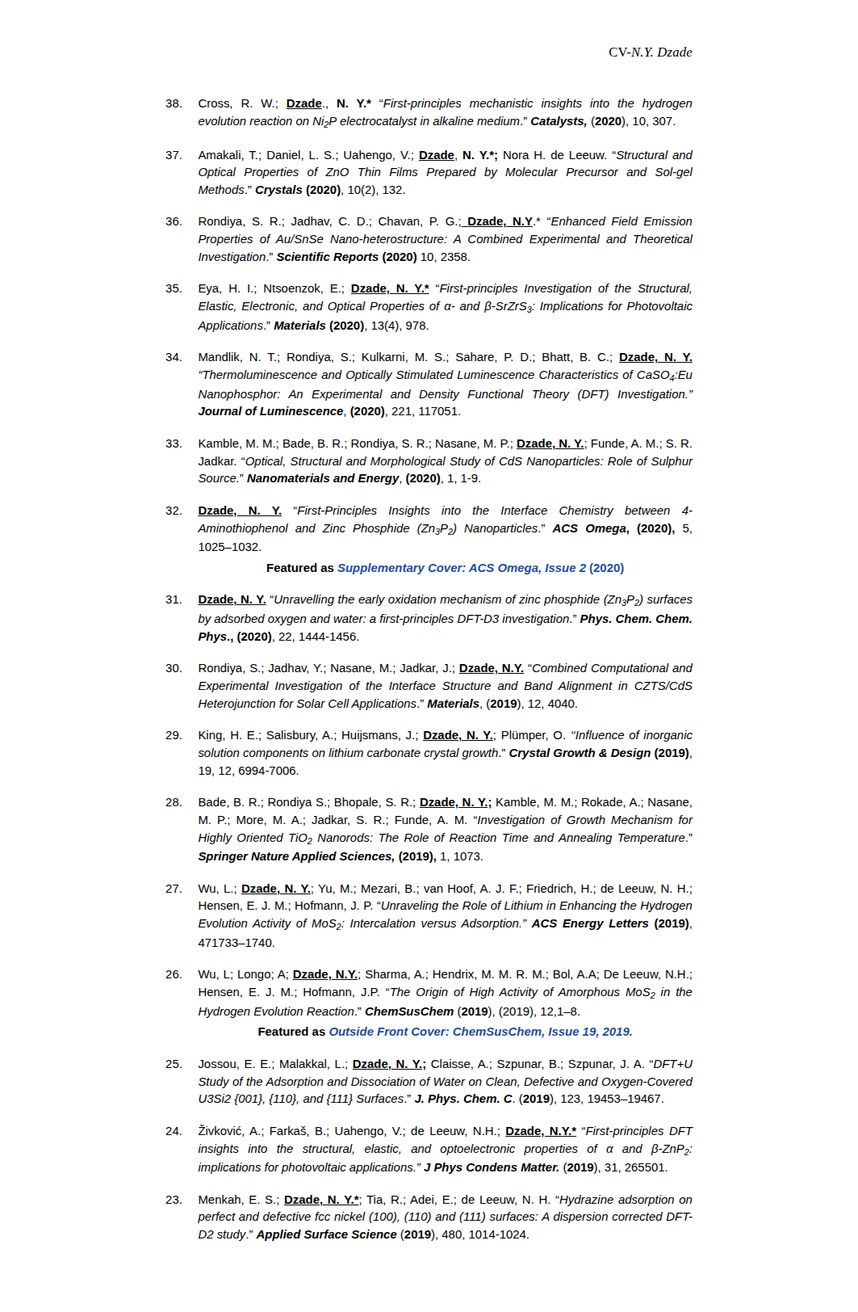CV-N.Y. Dzade
38. Cross, R. W.; Dzade., N. Y.* “First-principles mechanistic insights into the hydrogen evolution reaction on Ni2P electrocatalyst in alkaline medium.” Catalysts, (2020), 10, 307.
37. Amakali, T.; Daniel, L. S.; Uahengo, V.; Dzade, N. Y.*; Nora H. de Leeuw. “Structural and Optical Properties of ZnO Thin Films Prepared by Molecular Precursor and Sol-gel Methods.” Crystals (2020), 10(2), 132.
36. Rondiya, S. R.; Jadhav, C. D.; Chavan, P. G.; Dzade, N.Y.* “Enhanced Field Emission Properties of Au/SnSe Nano-heterostructure: A Combined Experimental and Theoretical Investigation.” Scientific Reports (2020) 10, 2358.
35. Eya, H. I.; Ntsoenzok, E.; Dzade, N. Y.* “First-principles Investigation of the Structural, Elastic, Electronic, and Optical Properties of α- and β-SrZrS3: Implications for Photovoltaic Applications.” Materials (2020), 13(4), 978.
34. Mandlik, N. T.; Rondiya, S.; Kulkarni, M. S.; Sahare, P. D.; Bhatt, B. C.; Dzade, N. Y. “Thermoluminescence and Optically Stimulated Luminescence Characteristics of CaSO4:Eu Nanophosphor: An Experimental and Density Functional Theory (DFT) Investigation.” Journal of Luminescence, (2020), 221, 117051.
33. Kamble, M. M.; Bade, B. R.; Rondiya, S. R.; Nasane, M. P.; Dzade, N. Y.; Funde, A. M.; S. R. Jadkar. “Optical, Structural and Morphological Study of CdS Nanoparticles: Role of Sulphur Source.” Nanomaterials and Energy, (2020), 1, 1-9.
32. Dzade, N. Y. “First-Principles Insights into the Interface Chemistry between 4-Aminothiophenol and Zinc Phosphide (Zn3P2) Nanoparticles.” ACS Omega, (2020), 5, 1025–1032. Featured as Supplementary Cover: ACS Omega, Issue 2 (2020)
31. Dzade, N. Y. “Unravelling the early oxidation mechanism of zinc phosphide (Zn3P2) surfaces by adsorbed oxygen and water: a first-principles DFT-D3 investigation.” Phys. Chem. Chem. Phys., (2020), 22, 1444-1456.
30. Rondiya, S.; Jadhav, Y.; Nasane, M.; Jadkar, J.; Dzade, N.Y. “Combined Computational and Experimental Investigation of the Interface Structure and Band Alignment in CZTS/CdS Heterojunction for Solar Cell Applications.” Materials, (2019), 12, 4040.
29. King, H. E.; Salisbury, A.; Huijsmans, J.; Dzade, N. Y.; Plümper, O. ‘‘Influence of inorganic solution components on lithium carbonate crystal growth.” Crystal Growth & Design (2019), 19, 12, 6994-7006.
28. Bade, B. R.; Rondiya S.; Bhopale, S. R.; Dzade, N. Y.; Kamble, M. M.; Rokade, A.; Nasane, M. P.; More, M. A.; Jadkar, S. R.; Funde, A. M. “Investigation of Growth Mechanism for Highly Oriented TiO2 Nanorods: The Role of Reaction Time and Annealing Temperature.” Springer Nature Applied Sciences, (2019), 1, 1073.
27. Wu, L.; Dzade, N. Y.; Yu, M.; Mezari, B.; van Hoof, A. J. F.; Friedrich, H.; de Leeuw, N. H.; Hensen, E. J. M.; Hofmann, J. P. “Unraveling the Role of Lithium in Enhancing the Hydrogen Evolution Activity of MoS2: Intercalation versus Adsorption.” ACS Energy Letters (2019), 471733–1740.
26. Wu, L; Longo; A; Dzade, N.Y.; Sharma, A.; Hendrix, M. M. R. M.; Bol, A.A; De Leeuw, N.H.; Hensen, E. J. M.; Hofmann, J.P. “The Origin of High Activity of Amorphous MoS2 in the Hydrogen Evolution Reaction.” ChemSusChem (2019), (2019), 12,1–8. Featured as Outside Front Cover: ChemSusChem, Issue 19, 2019.
25. Jossou, E. E.; Malakkal, L.; Dzade, N. Y.; Claisse, A.; Szpunar, B.; Szpunar, J. A. “DFT+U Study of the Adsorption and Dissociation of Water on Clean, Defective and Oxygen-Covered U3Si2 {001}, {110}, and {111} Surfaces.” J. Phys. Chem. C. (2019), 123, 19453–19467.
24. Živković, A.; Farkaš, B.; Uahengo, V.; de Leeuw, N.H.; Dzade, N.Y.* “First-principles DFT insights into the structural, elastic, and optoelectronic properties of α and β-ZnP2: implications for photovoltaic applications.” J Phys Condens Matter. (2019), 31, 265501.
23. Menkah, E. S.; Dzade, N. Y.*; Tia, R.; Adei, E.; de Leeuw, N. H. “Hydrazine adsorption on perfect and defective fcc nickel (100), (110) and (111) surfaces: A dispersion corrected DFT-D2 study.” Applied Surface Science (2019), 480, 1014-1024.